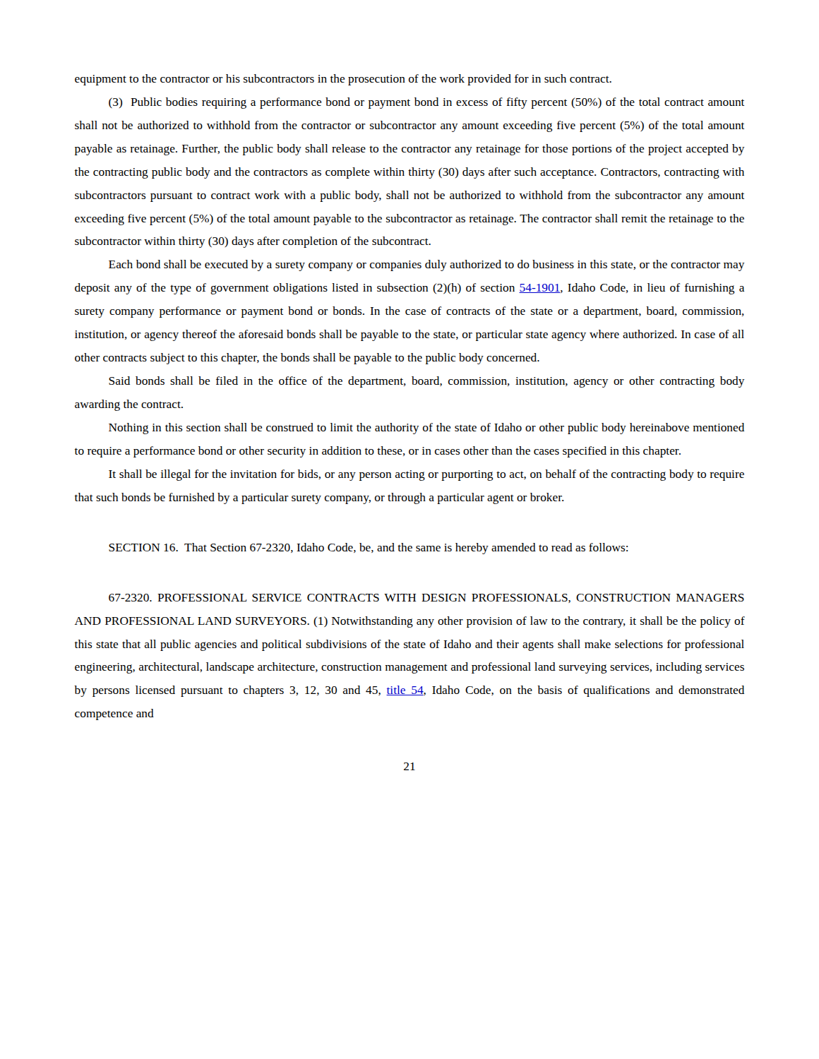equipment to the contractor or his subcontractors in the prosecution of the work provided for in such contract.
(3) Public bodies requiring a performance bond or payment bond in excess of fifty percent (50%) of the total contract amount shall not be authorized to withhold from the contractor or subcontractor any amount exceeding five percent (5%) of the total amount payable as retainage. Further, the public body shall release to the contractor any retainage for those portions of the project accepted by the contracting public body and the contractors as complete within thirty (30) days after such acceptance. Contractors, contracting with subcontractors pursuant to contract work with a public body, shall not be authorized to withhold from the subcontractor any amount exceeding five percent (5%) of the total amount payable to the subcontractor as retainage. The contractor shall remit the retainage to the subcontractor within thirty (30) days after completion of the subcontract.
Each bond shall be executed by a surety company or companies duly authorized to do business in this state, or the contractor may deposit any of the type of government obligations listed in subsection (2)(h) of section 54-1901, Idaho Code, in lieu of furnishing a surety company performance or payment bond or bonds. In the case of contracts of the state or a department, board, commission, institution, or agency thereof the aforesaid bonds shall be payable to the state, or particular state agency where authorized. In case of all other contracts subject to this chapter, the bonds shall be payable to the public body concerned.
Said bonds shall be filed in the office of the department, board, commission, institution, agency or other contracting body awarding the contract.
Nothing in this section shall be construed to limit the authority of the state of Idaho or other public body hereinabove mentioned to require a performance bond or other security in addition to these, or in cases other than the cases specified in this chapter.
It shall be illegal for the invitation for bids, or any person acting or purporting to act, on behalf of the contracting body to require that such bonds be furnished by a particular surety company, or through a particular agent or broker.
SECTION 16. That Section 67-2320, Idaho Code, be, and the same is hereby amended to read as follows:
67-2320. PROFESSIONAL SERVICE CONTRACTS WITH DESIGN PROFESSIONALS, CONSTRUCTION MANAGERS AND PROFESSIONAL LAND SURVEYORS. (1) Notwithstanding any other provision of law to the contrary, it shall be the policy of this state that all public agencies and political subdivisions of the state of Idaho and their agents shall make selections for professional engineering, architectural, landscape architecture, construction management and professional land surveying services, including services by persons licensed pursuant to chapters 3, 12, 30 and 45, title 54, Idaho Code, on the basis of qualifications and demonstrated competence and
21